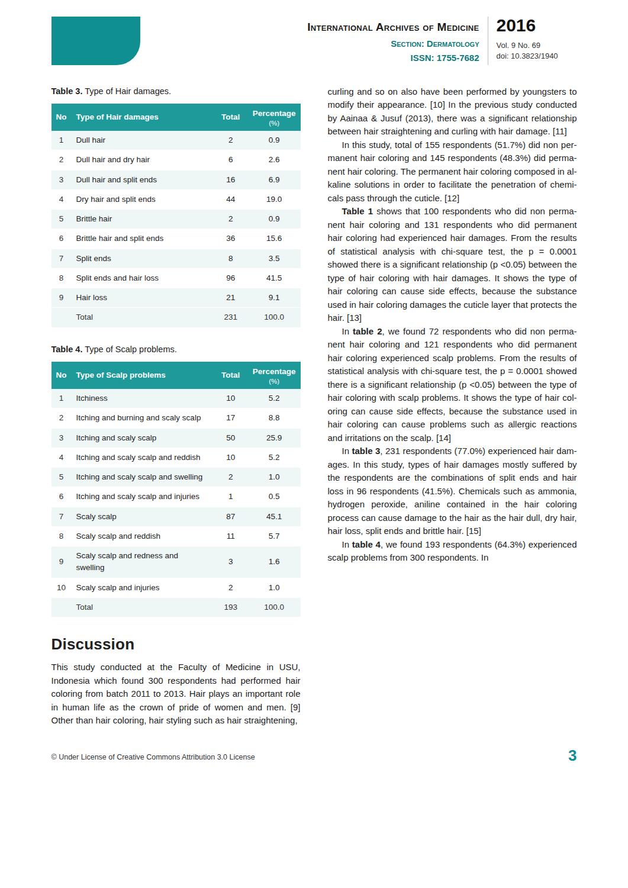International Archives of Medicine
Section: Dermatology
ISSN: 1755-7682
2016
Vol. 9 No. 69
doi: 10.3823/1940
Table 3. Type of Hair damages.
| No | Type of Hair damages | Total | Percentage (%) |
| --- | --- | --- | --- |
| 1 | Dull hair | 2 | 0.9 |
| 2 | Dull hair and dry hair | 6 | 2.6 |
| 3 | Dull hair and split ends | 16 | 6.9 |
| 4 | Dry hair and split ends | 44 | 19.0 |
| 5 | Brittle hair | 2 | 0.9 |
| 6 | Brittle hair and split ends | 36 | 15.6 |
| 7 | Split ends | 8 | 3.5 |
| 8 | Split ends and hair loss | 96 | 41.5 |
| 9 | Hair loss | 21 | 9.1 |
| | Total | 231 | 100.0 |
Table 4. Type of Scalp problems.
| No | Type of Scalp problems | Total | Percentage (%) |
| --- | --- | --- | --- |
| 1 | Itchiness | 10 | 5.2 |
| 2 | Itching and burning and scaly scalp | 17 | 8.8 |
| 3 | Itching and scaly scalp | 50 | 25.9 |
| 4 | Itching and scaly scalp and reddish | 10 | 5.2 |
| 5 | Itching and scaly scalp and swelling | 2 | 1.0 |
| 6 | Itching and scaly scalp and injuries | 1 | 0.5 |
| 7 | Scaly scalp | 87 | 45.1 |
| 8 | Scaly scalp and reddish | 11 | 5.7 |
| 9 | Scaly scalp and redness and swelling | 3 | 1.6 |
| 10 | Scaly scalp and injuries | 2 | 1.0 |
| | Total | 193 | 100.0 |
Discussion
This study conducted at the Faculty of Medicine in USU, Indonesia which found 300 respondents had performed hair coloring from batch 2011 to 2013. Hair plays an important role in human life as the crown of pride of women and men. [9] Other than hair coloring, hair styling such as hair straightening,
curling and so on also have been performed by youngsters to modify their appearance. [10] In the previous study conducted by Aainaa & Jusuf (2013), there was a significant relationship between hair straightening and curling with hair damage. [11]
In this study, total of 155 respondents (51.7%) did non permanent hair coloring and 145 respondents (48.3%) did permanent hair coloring. The permanent hair coloring composed in alkaline solutions in order to facilitate the penetration of chemicals pass through the cuticle. [12]
Table 1 shows that 100 respondents who did non permanent hair coloring and 131 respondents who did permanent hair coloring had experienced hair damages. From the results of statistical analysis with chi-square test, the p = 0.0001 showed there is a significant relationship (p <0.05) between the type of hair coloring with hair damages. It shows the type of hair coloring can cause side effects, because the substance used in hair coloring damages the cuticle layer that protects the hair. [13]
In table 2, we found 72 respondents who did non permanent hair coloring and 121 respondents who did permanent hair coloring experienced scalp problems. From the results of statistical analysis with chi-square test, the p = 0.0001 showed there is a significant relationship (p <0.05) between the type of hair coloring with scalp problems. It shows the type of hair coloring can cause side effects, because the substance used in hair coloring can cause problems such as allergic reactions and irritations on the scalp. [14]
In table 3, 231 respondents (77.0%) experienced hair damages. In this study, types of hair damages mostly suffered by the respondents are the combinations of split ends and hair loss in 96 respondents (41.5%). Chemicals such as ammonia, hydrogen peroxide, aniline contained in the hair coloring process can cause damage to the hair as the hair dull, dry hair, hair loss, split ends and brittle hair. [15]
In table 4, we found 193 respondents (64.3%) experienced scalp problems from 300 respondents. In
© Under License of Creative Commons Attribution 3.0 License
3